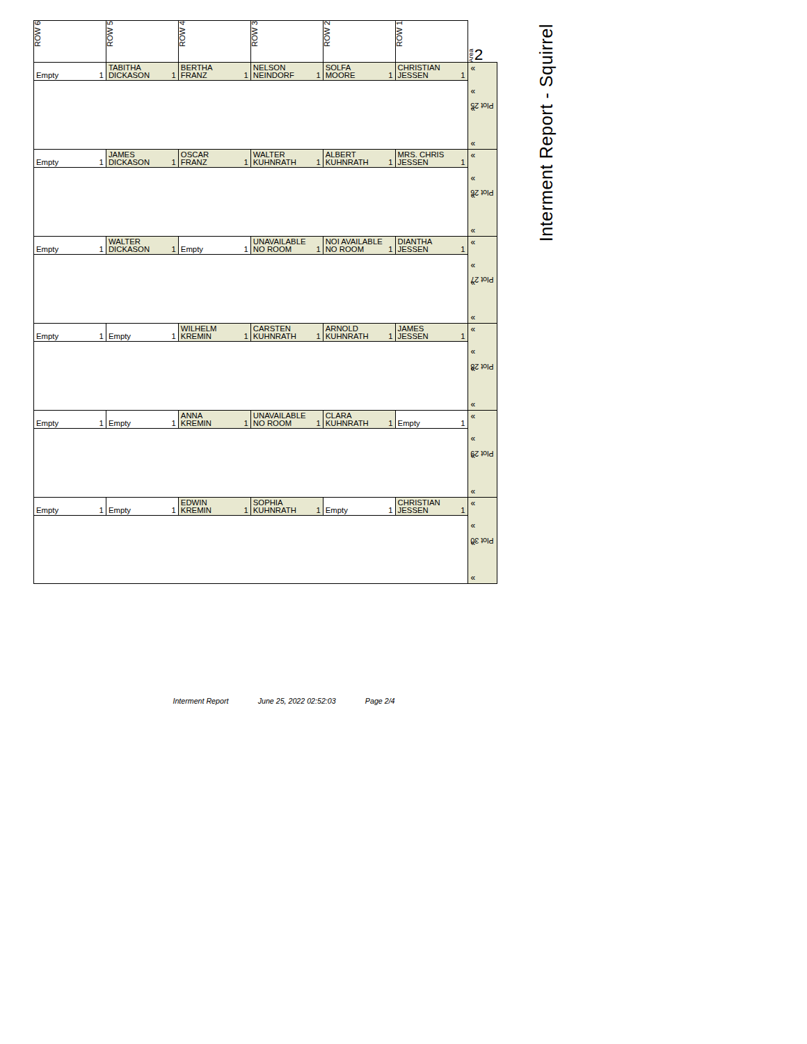Interment Report - Squirrel
| ROW 6 | ROW 5 | ROW 4 | ROW 3 | ROW 2 | ROW 1 | Area 2 |
| Empty 1 | TABITHA DICKASON 1 | BERTHA FRANZ 1 | NELSON NEINDORF 1 | SOLFA MOORE 1 | CHRISTIAN JESSEN 1 | « « « « Plot 25 |
| Empty 1 | JAMES DICKASON 1 | OSCAR FRANZ 1 | WALTER KUHNRATH 1 | ALBERT KUHNRATH 1 | MRS. CHRIS JESSEN 1 | « « « « Plot 26 |
| Empty 1 | WALTER DICKASON 1 | Empty 1 | UNAVAILABLE NO ROOM 1 | NOI AVAILABLE NO ROOM 1 | DIANTHA JESSEN 1 | « « « « Plot 27 |
| Empty 1 | Empty 1 | WILHELM KREMIN 1 | CARSTEN KUHNRATH 1 | ARNOLD KUHNRATH 1 | JAMES JESSEN 1 | « « « « Plot 28 |
| Empty 1 | Empty 1 | ANNA KREMIN 1 | UNAVAILABLE NO ROOM 1 | CLARA KUHNRATH 1 | Empty 1 | « « « « Plot 29 |
| Empty 1 | Empty 1 | EDWIN KREMIN 1 | SOPHIA KUHNRATH 1 | Empty 1 | CHRISTIAN JESSEN 1 | « « « « Plot 30 |
Interment Report June 25, 2022 02:52:03 Page 2/4